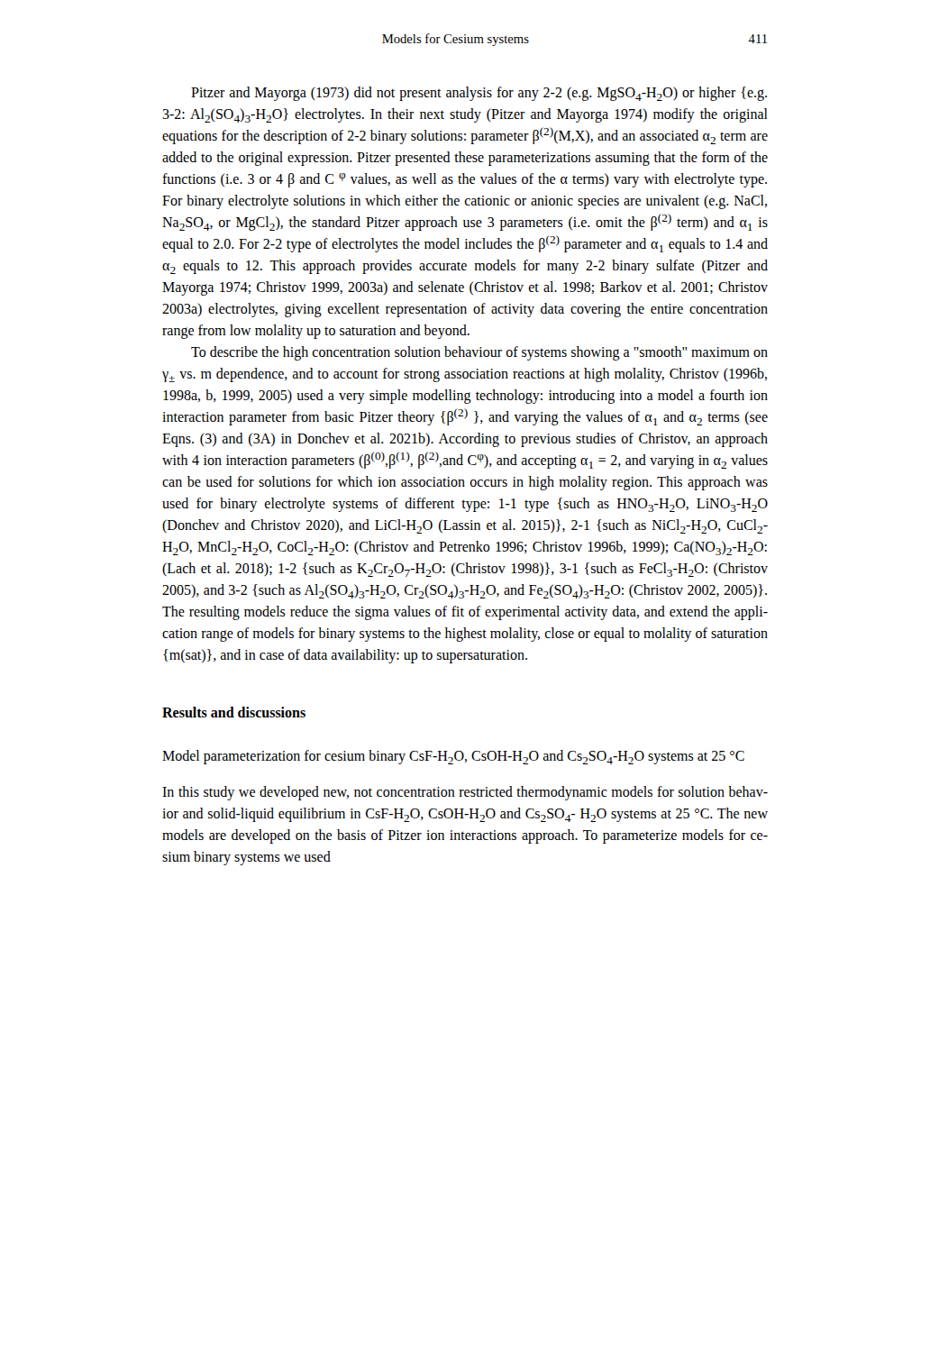411 Models for Cesium systems
Pitzer and Mayorga (1973) did not present analysis for any 2-2 (e.g. MgSO4-H2O) or higher {e.g. 3-2: Al2(SO4)3-H2O} electrolytes. In their next study (Pitzer and Mayorga 1974) modify the original equations for the description of 2-2 binary solutions: parameter β(2)(M,X), and an associated α2 term are added to the original expression. Pitzer presented these parameterizations assuming that the form of the functions (i.e. 3 or 4 β and C φ values, as well as the values of the α terms) vary with electrolyte type. For binary electrolyte solutions in which either the cationic or anionic species are univalent (e.g. NaCl, Na2SO4, or MgCl2), the standard Pitzer approach use 3 parameters (i.e. omit the β(2) term) and α1 is equal to 2.0. For 2-2 type of electrolytes the model includes the β(2) parameter and α1 equals to 1.4 and α2 equals to 12. This approach provides accurate models for many 2-2 binary sulfate (Pitzer and Mayorga 1974; Christov 1999, 2003a) and selenate (Christov et al. 1998; Barkov et al. 2001; Christov 2003a) electrolytes, giving excellent representation of activity data covering the entire concentration range from low molality up to saturation and beyond.
To describe the high concentration solution behaviour of systems showing a "smooth" maximum on γ± vs. m dependence, and to account for strong association reactions at high molality, Christov (1996b, 1998a, b, 1999, 2005) used a very simple modelling technology: introducing into a model a fourth ion interaction parameter from basic Pitzer theory {β(2) }, and varying the values of α1 and α2 terms (see Eqns. (3) and (3A) in Donchev et al. 2021b). According to previous studies of Christov, an approach with 4 ion interaction parameters (β(0),β(1), β(2),and Cφ), and accepting α1 = 2, and varying in α2 values can be used for solutions for which ion association occurs in high molality region. This approach was used for binary electrolyte systems of different type: 1-1 type {such as HNO3-H2O, LiNO3-H2O (Donchev and Christov 2020), and LiCl-H2O (Lassin et al. 2015)}, 2-1 {such as NiCl2-H2O, CuCl2-H2O, MnCl2-H2O, CoCl2-H2O: (Christov and Petrenko 1996; Christov 1996b, 1999); Ca(NO3)2-H2O: (Lach et al. 2018); 1-2 {such as K2Cr2O7-H2O: (Christov 1998)}, 3-1 {such as FeCl3-H2O: (Christov 2005), and 3-2 {such as Al2(SO4)3-H2O, Cr2(SO4)3-H2O, and Fe2(SO4)3-H2O: (Christov 2002, 2005)}. The resulting models reduce the sigma values of fit of experimental activity data, and extend the application range of models for binary systems to the highest molality, close or equal to molality of saturation {m(sat)}, and in case of data availability: up to supersaturation.
Results and discussions
Model parameterization for cesium binary CsF-H2O, CsOH-H2O and Cs2SO4-H2O systems at 25 °C
In this study we developed new, not concentration restricted thermodynamic models for solution behavior and solid-liquid equilibrium in CsF-H2O, CsOH-H2O and Cs2SO4- H2O systems at 25 °C. The new models are developed on the basis of Pitzer ion interactions approach. To parameterize models for cesium binary systems we used